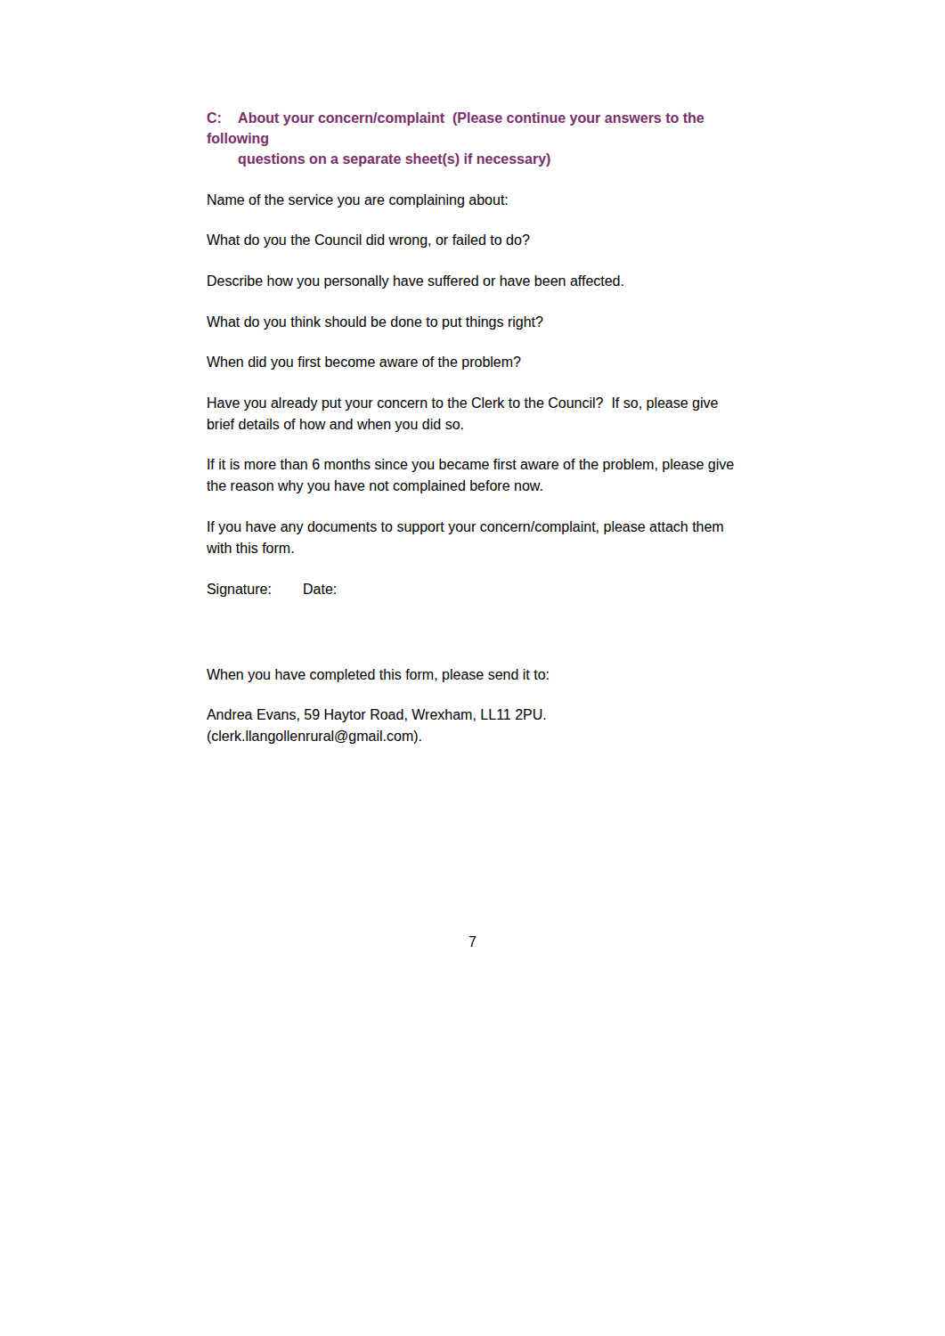C: About your concern/complaint (Please continue your answers to the following questions on a separate sheet(s) if necessary)
Name of the service you are complaining about:
What do you the Council did wrong, or failed to do?
Describe how you personally have suffered or have been affected.
What do you think should be done to put things right?
When did you first become aware of the problem?
Have you already put your concern to the Clerk to the Council? If so, please give brief details of how and when you did so.
If it is more than 6 months since you became first aware of the problem, please give the reason why you have not complained before now.
If you have any documents to support your concern/complaint, please attach them with this form.
Signature: Date:
When you have completed this form, please send it to:
Andrea Evans, 59 Haytor Road, Wrexham, LL11 2PU. (clerk.llangollenrural@gmail.com).
7